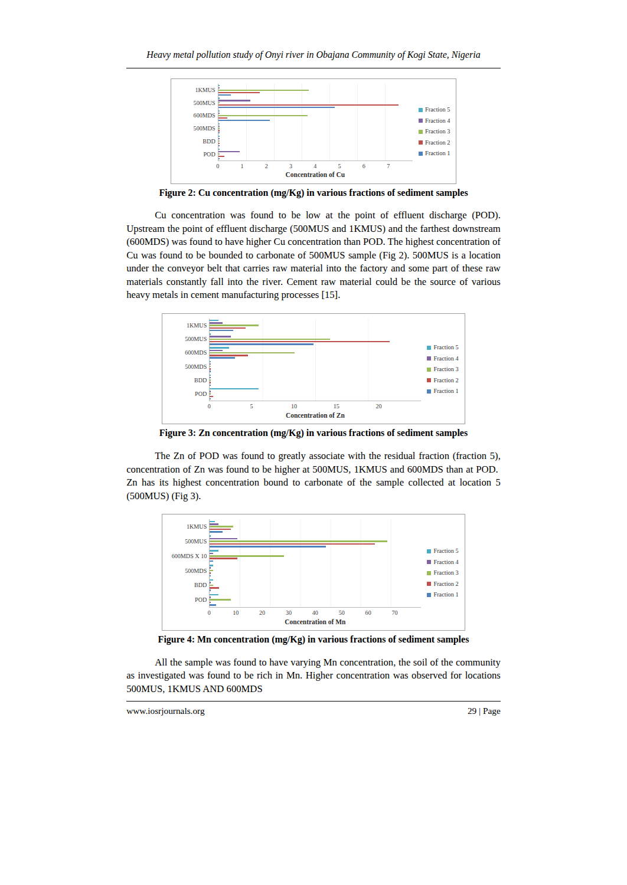Heavy metal pollution study of Onyi river in Obajana Community of Kogi State, Nigeria
1KMUS 500MUS 600MDS 500MDS BDD POD
01234567
Concentration of Cu
Fraction 5
Fraction 4
Fraction 3
Fraction 2
Fraction 1
Figure 2: Cu concentration (mg/Kg) in various fractions of sediment samples
Cu concentration was found to be low at the point of effluent discharge (POD). Upstream the point of effluent discharge (500MUS and 1KMUS) and the farthest downstream (600MDS) was found to have higher Cu concentration than POD. The highest concentration of Cu was found to be bounded to carbonate of 500MUS sample (Fig 2). 500MUS is a location under the conveyor belt that carries raw material into the factory and some part of these raw materials constantly fall into the river. Cement raw material could be the source of various heavy metals in cement manufacturing processes [15].
1KMUS 500MUS 600MDS 500MDS BDD POD
05101520
Concentration of Zn
Fraction 5
Fraction 4
Fraction 3
Fraction 2
Fraction 1
Figure 3: Zn concentration (mg/Kg) in various fractions of sediment samples
The Zn of POD was found to greatly associate with the residual fraction (fraction 5), concentration of Zn was found to be higher at 500MUS, 1KMUS and 600MDS than at POD. Zn has its highest concentration bound to carbonate of the sample collected at location 5 (500MUS) (Fig 3).
1KMUS 500MUS 600MDS X 10 500MDS BDD POD
010203040506070
Concentration of Mn
Fraction 5
Fraction 4
Fraction 3
Fraction 2
Fraction 1
Figure 4: Mn concentration (mg/Kg) in various fractions of sediment samples
All the sample was found to have varying Mn concentration, the soil of the community as investigated was found to be rich in Mn. Higher concentration was observed for locations 500MUS, 1KMUS AND 600MDS
www.iosrjournals.org 29 | Page